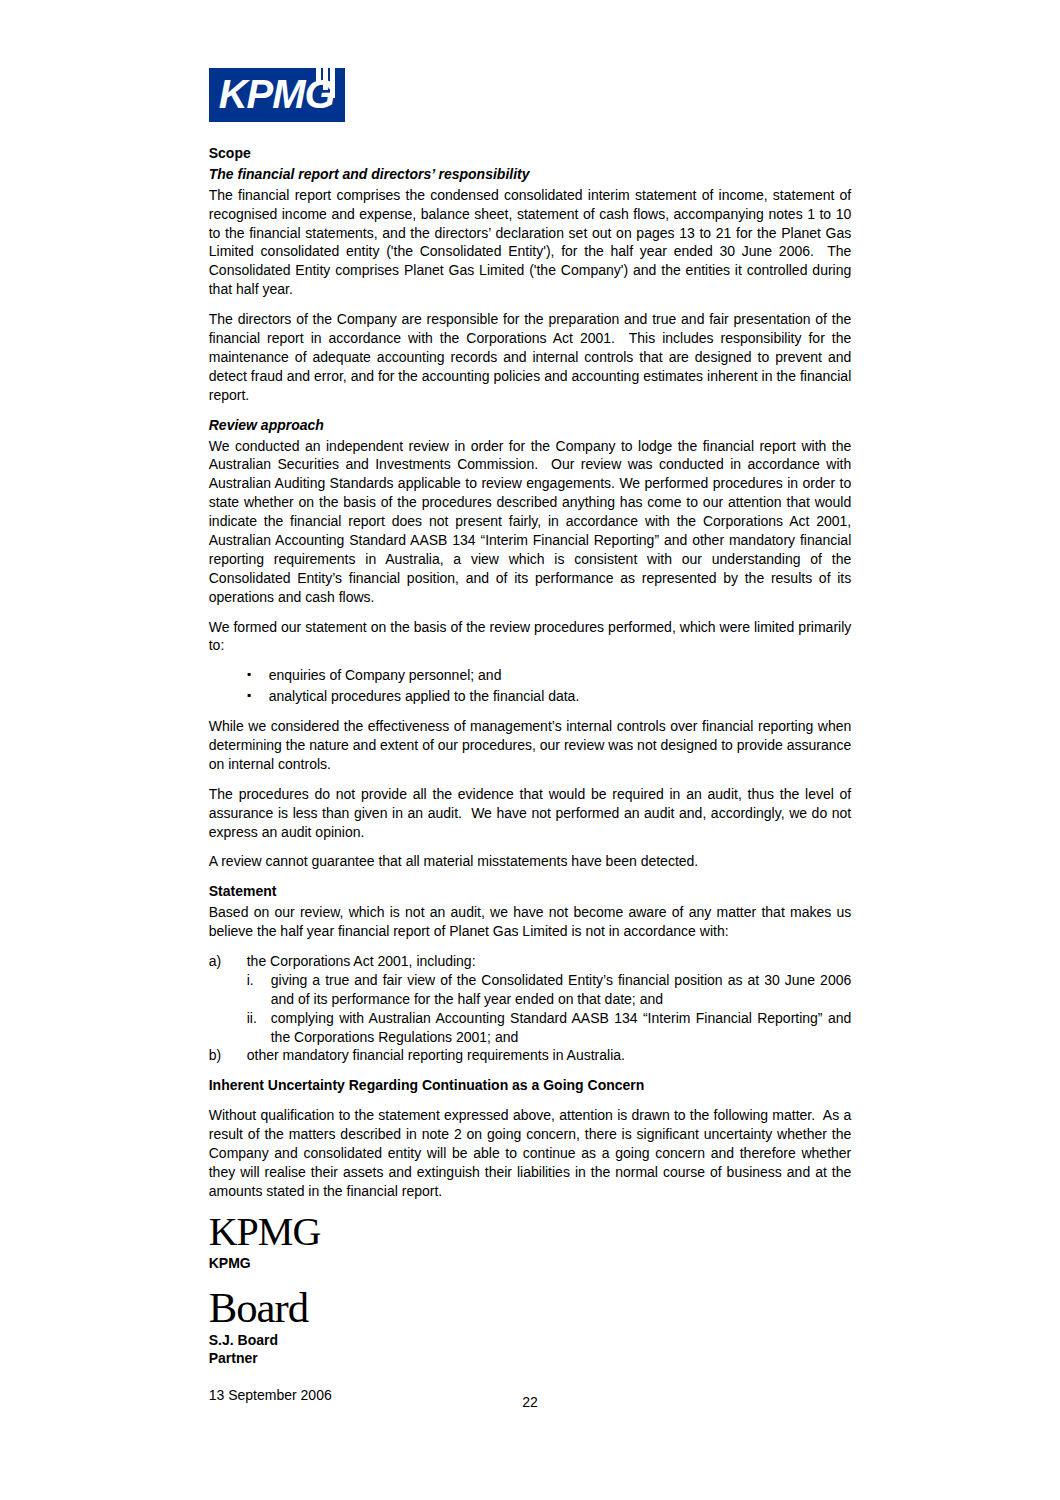KPMG
Scope
The financial report and directors’ responsibility
The financial report comprises the condensed consolidated interim statement of income, statement of recognised income and expense, balance sheet, statement of cash flows, accompanying notes 1 to 10 to the financial statements, and the directors’ declaration set out on pages 13 to 21 for the Planet Gas Limited consolidated entity ('the Consolidated Entity'), for the half year ended 30 June 2006. The Consolidated Entity comprises Planet Gas Limited ('the Company') and the entities it controlled during that half year.
The directors of the Company are responsible for the preparation and true and fair presentation of the financial report in accordance with the Corporations Act 2001. This includes responsibility for the maintenance of adequate accounting records and internal controls that are designed to prevent and detect fraud and error, and for the accounting policies and accounting estimates inherent in the financial report.
Review approach
We conducted an independent review in order for the Company to lodge the financial report with the Australian Securities and Investments Commission. Our review was conducted in accordance with Australian Auditing Standards applicable to review engagements. We performed procedures in order to state whether on the basis of the procedures described anything has come to our attention that would indicate the financial report does not present fairly, in accordance with the Corporations Act 2001, Australian Accounting Standard AASB 134 “Interim Financial Reporting” and other mandatory financial reporting requirements in Australia, a view which is consistent with our understanding of the Consolidated Entity’s financial position, and of its performance as represented by the results of its operations and cash flows.
We formed our statement on the basis of the review procedures performed, which were limited primarily to:
enquiries of Company personnel; and
analytical procedures applied to the financial data.
While we considered the effectiveness of management’s internal controls over financial reporting when determining the nature and extent of our procedures, our review was not designed to provide assurance on internal controls.
The procedures do not provide all the evidence that would be required in an audit, thus the level of assurance is less than given in an audit. We have not performed an audit and, accordingly, we do not express an audit opinion.
A review cannot guarantee that all material misstatements have been detected.
Statement
Based on our review, which is not an audit, we have not become aware of any matter that makes us believe the half year financial report of Planet Gas Limited is not in accordance with:
a)
the Corporations Act 2001, including:
i.
giving a true and fair view of the Consolidated Entity’s financial position as at 30 June 2006 and of its performance for the half year ended on that date; and
ii.
complying with Australian Accounting Standard AASB 134 “Interim Financial Reporting” and the Corporations Regulations 2001; and
b)
other mandatory financial reporting requirements in Australia.
Inherent Uncertainty Regarding Continuation as a Going Concern
Without qualification to the statement expressed above, attention is drawn to the following matter. As a result of the matters described in note 2 on going concern, there is significant uncertainty whether the Company and consolidated entity will be able to continue as a going concern and therefore whether they will realise their assets and extinguish their liabilities in the normal course of business and at the amounts stated in the financial report.
KPMG
KPMG
Board
S.J. Board
Partner
13 September 2006
22